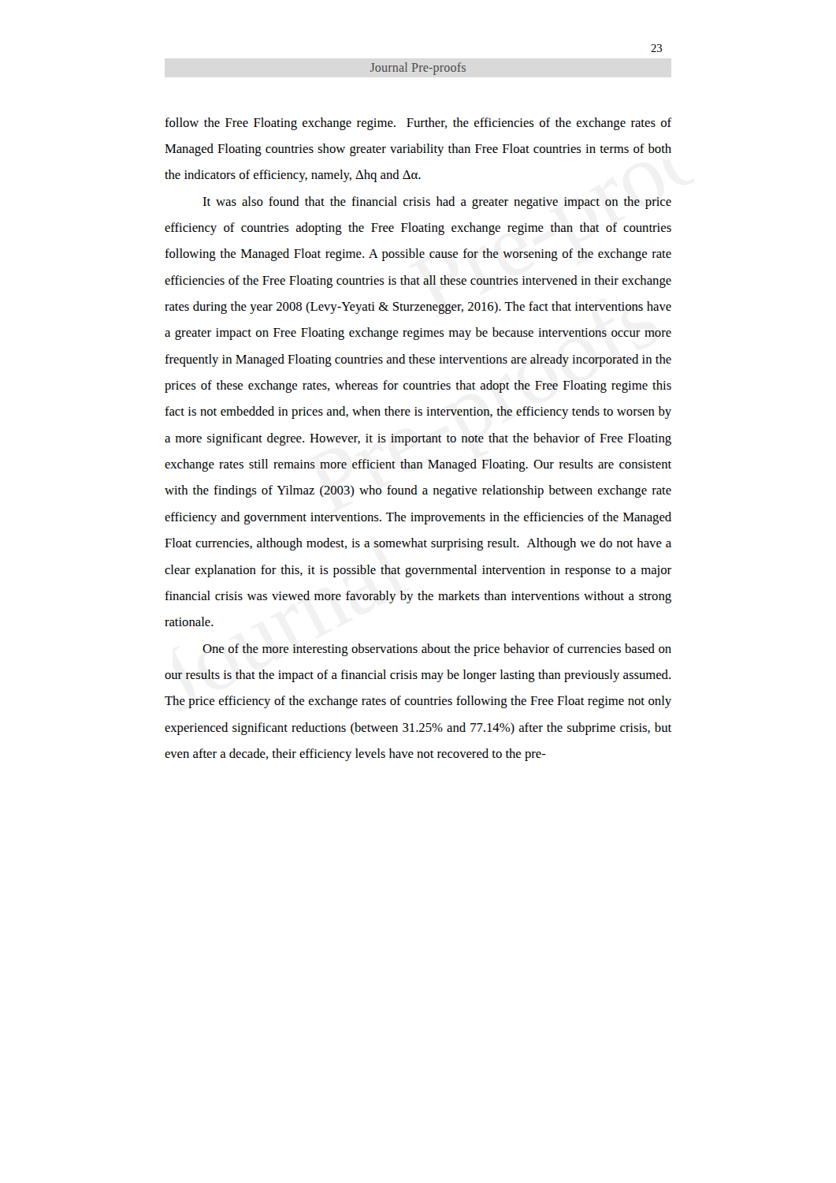23
Journal Pre-proofs
Pre-proofs Pre-proofs Journal
follow the Free Floating exchange regime. Further, the efficiencies of the exchange rates of Managed Floating countries show greater variability than Free Float countries in terms of both the indicators of efficiency, namely, Δhq and Δα.
It was also found that the financial crisis had a greater negative impact on the price efficiency of countries adopting the Free Floating exchange regime than that of countries following the Managed Float regime. A possible cause for the worsening of the exchange rate efficiencies of the Free Floating countries is that all these countries intervened in their exchange rates during the year 2008 (Levy-Yeyati & Sturzenegger, 2016). The fact that interventions have a greater impact on Free Floating exchange regimes may be because interventions occur more frequently in Managed Floating countries and these interventions are already incorporated in the prices of these exchange rates, whereas for countries that adopt the Free Floating regime this fact is not embedded in prices and, when there is intervention, the efficiency tends to worsen by a more significant degree. However, it is important to note that the behavior of Free Floating exchange rates still remains more efficient than Managed Floating. Our results are consistent with the findings of Yilmaz (2003) who found a negative relationship between exchange rate efficiency and government interventions. The improvements in the efficiencies of the Managed Float currencies, although modest, is a somewhat surprising result. Although we do not have a clear explanation for this, it is possible that governmental intervention in response to a major financial crisis was viewed more favorably by the markets than interventions without a strong rationale.
One of the more interesting observations about the price behavior of currencies based on our results is that the impact of a financial crisis may be longer lasting than previously assumed. The price efficiency of the exchange rates of countries following the Free Float regime not only experienced significant reductions (between 31.25% and 77.14%) after the subprime crisis, but even after a decade, their efficiency levels have not recovered to the pre-